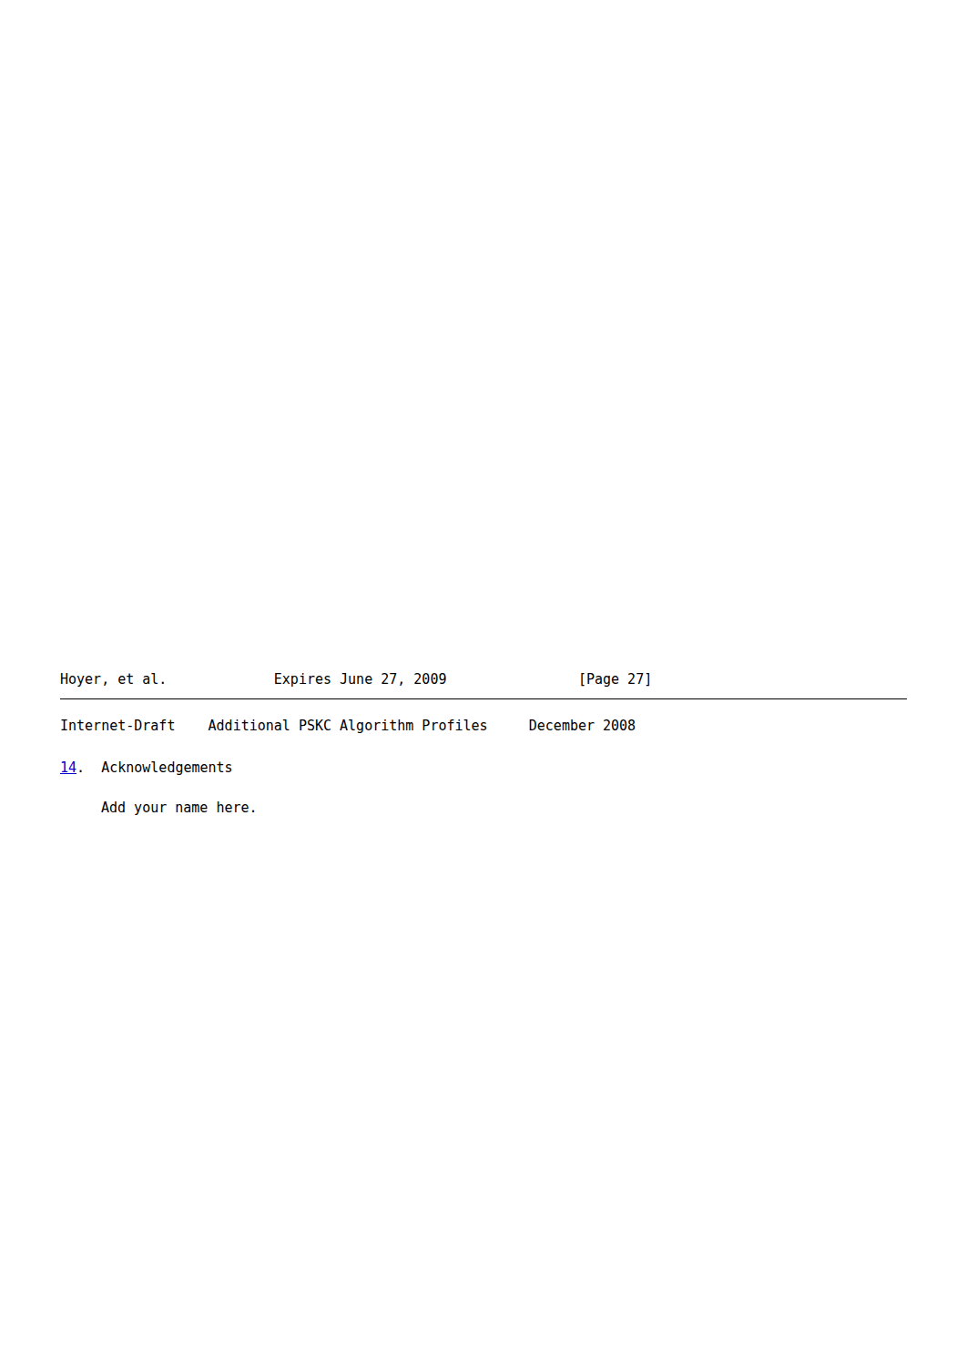Hoyer, et al.             Expires June 27, 2009                [Page 27]
Internet-Draft    Additional PSKC Algorithm Profiles     December 2008
14.  Acknowledgements
Add your name here.